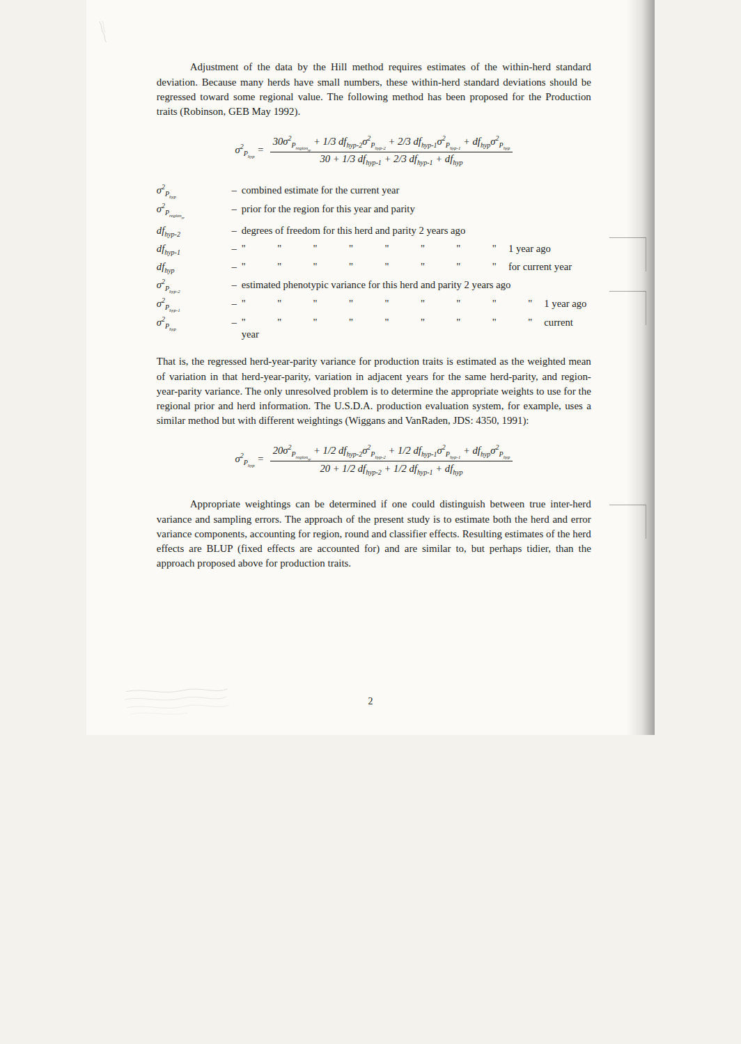Adjustment of the data by the Hill method requires estimates of the within-herd standard deviation. Because many herds have small numbers, these within-herd standard deviations should be regressed toward some regional value. The following method has been proposed for the Production traits (Robinson, GEB May 1992).
σ2Phyp = 30σ2Pregionyp + 1/3 dfhyp-2σ2Phyp-2 + 2/3 dfhyp-1σ2Phyp-1 + dfhypσ2Phyp 30 + 1/3 dfhyp-1 + 2/3 dfhyp-1 + dfhyp
σ2Phyp
–
combined estimate for the current year
σ2Pregionyp
–
prior for the region for this year and parity
dfhyp-2
–
degrees of freedom for this herd and parity 2 years ago
dfhyp-1
–
" " " " " " " " 1 year ago
dfhyp
–
" " " " " " " " for current year
σ2Phyp-2
–
estimated phenotypic variance for this herd and parity 2 years ago
σ2Phyp-1
–
" " " " " " " " " 1 year ago
σ2Phyp
–
" " " " " " " " " current year
That is, the regressed herd-year-parity variance for production traits is estimated as the weighted mean of variation in that herd-year-parity, variation in adjacent years for the same herd-parity, and region-year-parity variance. The only unresolved problem is to determine the appropriate weights to use for the regional prior and herd information. The U.S.D.A. production evaluation system, for example, uses a similar method but with different weightings (Wiggans and VanRaden, JDS: 4350, 1991):
σ2Phyp = 20σ2Pregionyp + 1/2 dfhyp-2σ2Phyp-2 + 1/2 dfhyp-1σ2Phyp-1 + dfhypσ2Phyp 20 + 1/2 dfhyp-2 + 1/2 dfhyp-1 + dfhyp
Appropriate weightings can be determined if one could distinguish between true inter-herd variance and sampling errors. The approach of the present study is to estimate both the herd and error variance components, accounting for region, round and classifier effects. Resulting estimates of the herd effects are BLUP (fixed effects are accounted for) and are similar to, but perhaps tidier, than the approach proposed above for production traits.
2